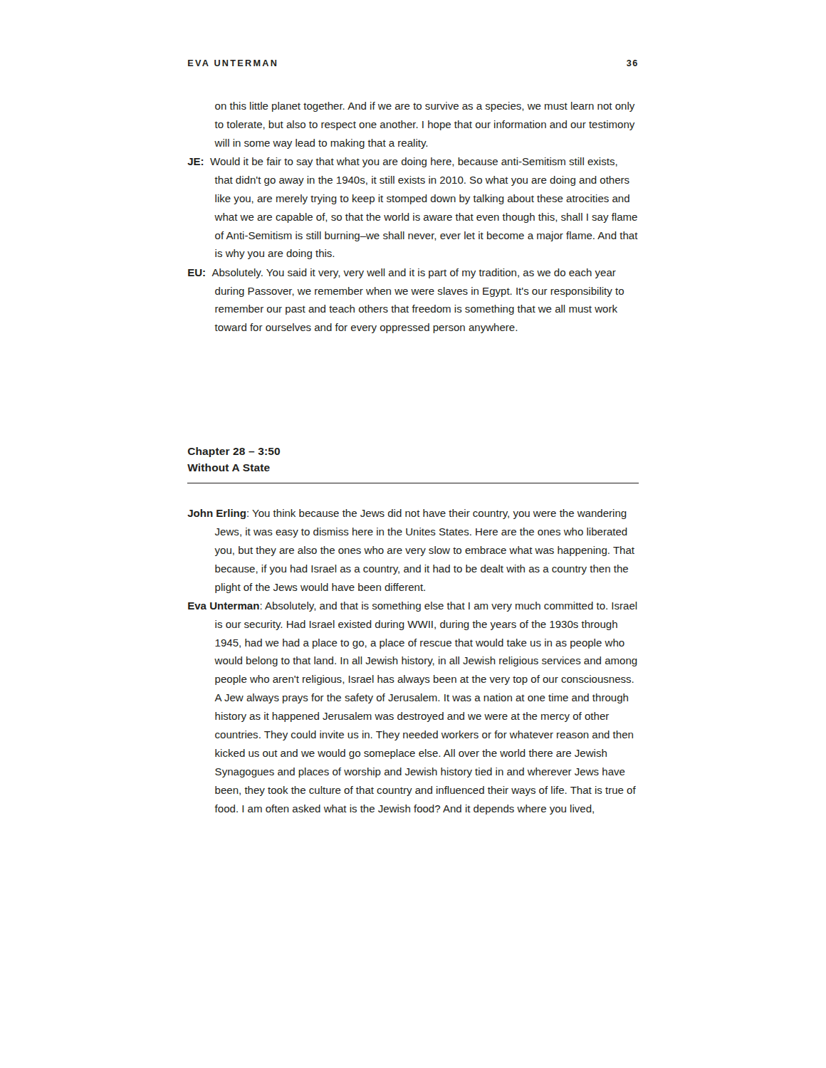Eva Unterman 36
on this little planet together. And if we are to survive as a species, we must learn not only to tolerate, but also to respect one another. I hope that our information and our testimony will in some way lead to making that a reality.
JE: Would it be fair to say that what you are doing here, because anti-Semitism still exists, that didn't go away in the 1940s, it still exists in 2010. So what you are doing and others like you, are merely trying to keep it stomped down by talking about these atrocities and what we are capable of, so that the world is aware that even though this, shall I say flame of Anti-Semitism is still burning–we shall never, ever let it become a major flame. And that is why you are doing this.
EU: Absolutely. You said it very, very well and it is part of my tradition, as we do each year during Passover, we remember when we were slaves in Egypt. It's our responsibility to remember our past and teach others that freedom is something that we all must work toward for ourselves and for every oppressed person anywhere.
Chapter 28 – 3:50
Without A State
John Erling: You think because the Jews did not have their country, you were the wandering Jews, it was easy to dismiss here in the Unites States. Here are the ones who liberated you, but they are also the ones who are very slow to embrace what was happening. That because, if you had Israel as a country, and it had to be dealt with as a country then the plight of the Jews would have been different.
Eva Unterman: Absolutely, and that is something else that I am very much committed to. Israel is our security. Had Israel existed during WWII, during the years of the 1930s through 1945, had we had a place to go, a place of rescue that would take us in as people who would belong to that land. In all Jewish history, in all Jewish religious services and among people who aren't religious, Israel has always been at the very top of our consciousness. A Jew always prays for the safety of Jerusalem. It was a nation at one time and through history as it happened Jerusalem was destroyed and we were at the mercy of other countries. They could invite us in. They needed workers or for whatever reason and then kicked us out and we would go someplace else. All over the world there are Jewish Synagogues and places of worship and Jewish history tied in and wherever Jews have been, they took the culture of that country and influenced their ways of life. That is true of food. I am often asked what is the Jewish food? And it depends where you lived,